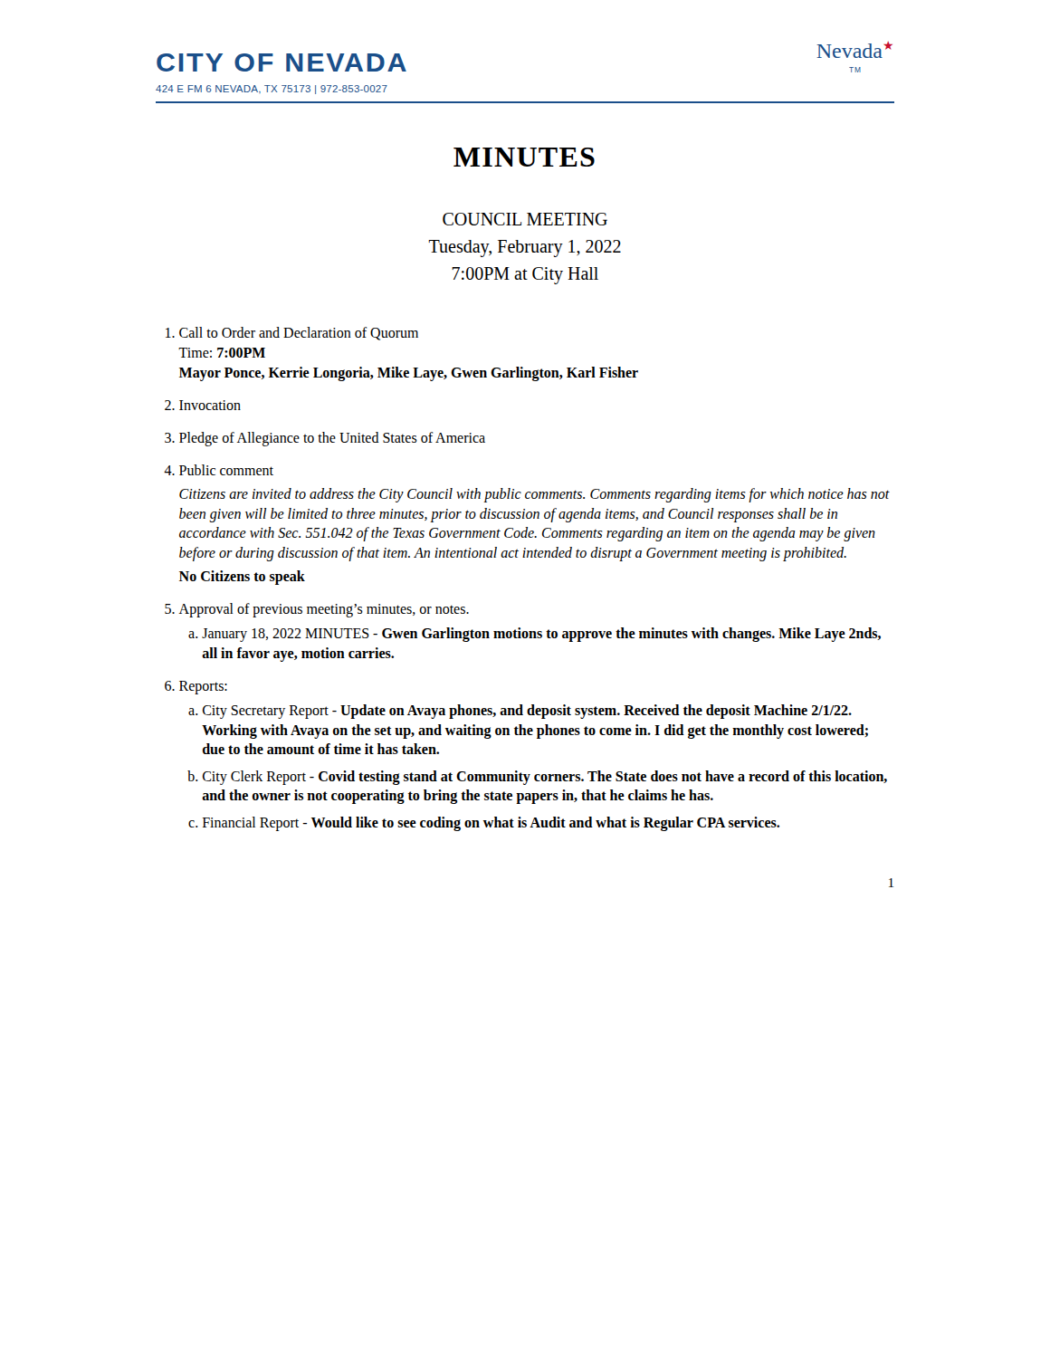CITY OF NEVADA
424 E FM 6 NEVADA, TX 75173 | 972-853-0027
Nevada★ TM
MINUTES
COUNCIL MEETING
Tuesday, February 1, 2022
7:00PM at City Hall
Call to Order and Declaration of Quorum
Time: 7:00PM
Mayor Ponce, Kerrie Longoria, Mike Laye, Gwen Garlington, Karl Fisher
Invocation
Pledge of Allegiance to the United States of America
Public comment
Citizens are invited to address the City Council with public comments. Comments regarding items for which notice has not been given will be limited to three minutes, prior to discussion of agenda items, and Council responses shall be in accordance with Sec. 551.042 of the Texas Government Code. Comments regarding an item on the agenda may be given before or during discussion of that item. An intentional act intended to disrupt a Government meeting is prohibited.
No Citizens to speak
Approval of previous meeting’s minutes, or notes.
January 18, 2022 MINUTES - Gwen Garlington motions to approve the minutes with changes. Mike Laye 2nds, all in favor aye, motion carries.
Reports:
City Secretary Report - Update on Avaya phones, and deposit system. Received the deposit Machine 2/1/22. Working with Avaya on the set up, and waiting on the phones to come in. I did get the monthly cost lowered; due to the amount of time it has taken.
City Clerk Report - Covid testing stand at Community corners. The State does not have a record of this location, and the owner is not cooperating to bring the state papers in, that he claims he has.
Financial Report - Would like to see coding on what is Audit and what is Regular CPA services.
1